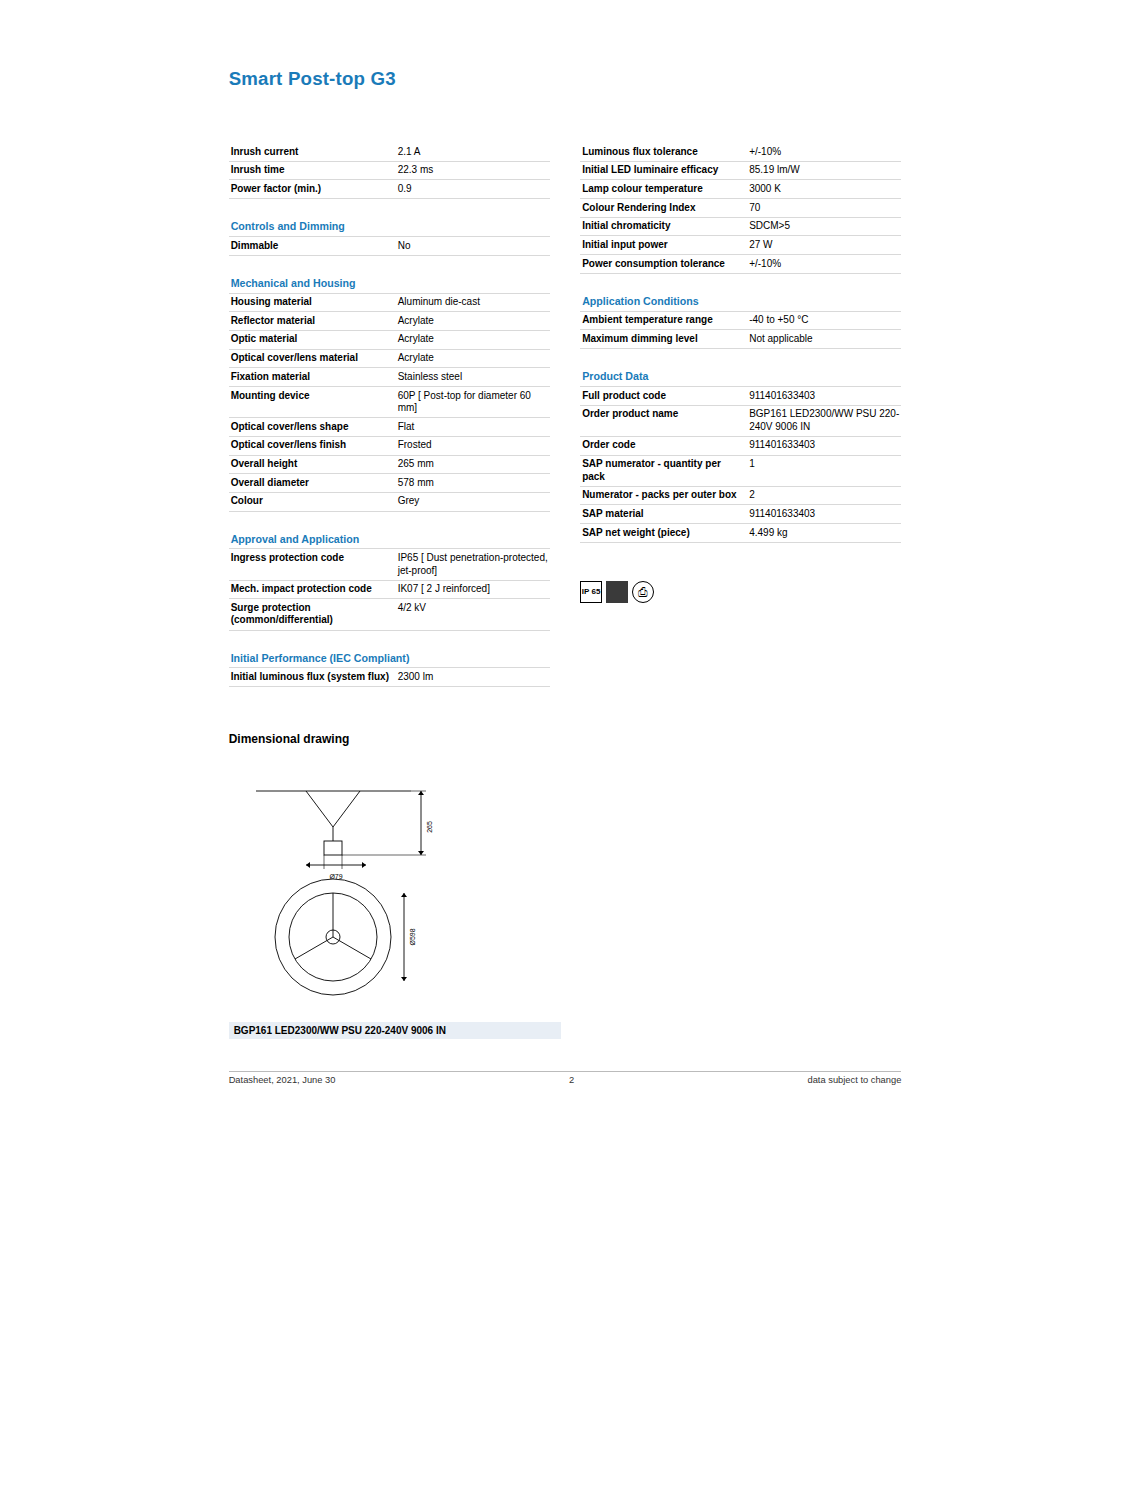Smart Post-top G3
| Inrush current | 2.1 A |
| Inrush time | 22.3 ms |
| Power factor (min.) | 0.9 |
| Controls and Dimming |
| Dimmable | No |
| Mechanical and Housing |
| Housing material | Aluminum die-cast |
| Reflector material | Acrylate |
| Optic material | Acrylate |
| Optical cover/lens material | Acrylate |
| Fixation material | Stainless steel |
| Mounting device | 60P [ Post-top for diameter 60 mm] |
| Optical cover/lens shape | Flat |
| Optical cover/lens finish | Frosted |
| Overall height | 265 mm |
| Overall diameter | 578 mm |
| Colour | Grey |
| Approval and Application |
| Ingress protection code | IP65 [ Dust penetration-protected, jet-proof] |
| Mech. impact protection code | IK07 [ 2 J reinforced] |
| Surge protection (common/differential) | 4/2 kV |
| Initial Performance (IEC Compliant) |
| Initial luminous flux (system flux) | 2300 lm |
| Luminous flux tolerance | +/-10% |
| Initial LED luminaire efficacy | 85.19 lm/W |
| Lamp colour temperature | 3000 K |
| Colour Rendering Index | 70 |
| Initial chromaticity | SDCM>5 |
| Initial input power | 27 W |
| Power consumption tolerance | +/-10% |
| Application Conditions |
| Ambient temperature range | -40 to +50 °C |
| Maximum dimming level | Not applicable |
| Product Data |
| Full product code | 911401633403 |
| Order product name | BGP161 LED2300/WW PSU 220-240V 9006 IN |
| Order code | 911401633403 |
| SAP numerator - quantity per pack | 1 |
| Numerator - packs per outer box | 2 |
| SAP material | 911401633403 |
| SAP net weight (piece) | 4.499 kg |
IP 65
⎙
Dimensional drawing
265 Ø79 Ø598
BGP161 LED2300/WW PSU 220-240V 9006 IN
Datasheet, 2021, June 30 2 data subject to change